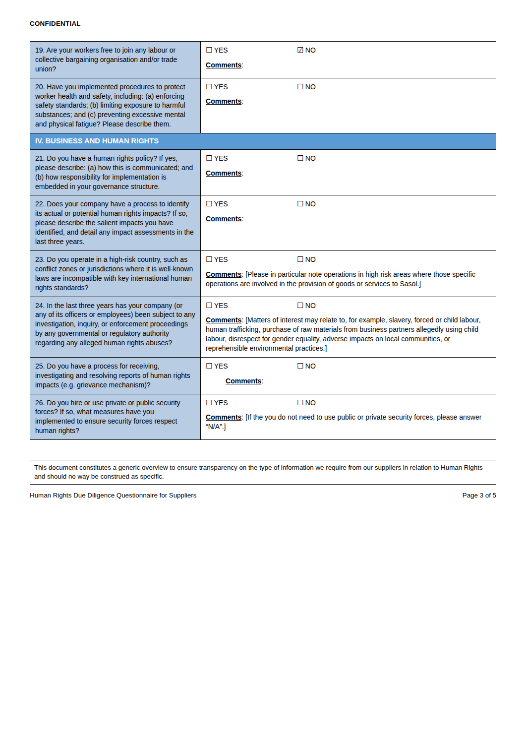CONFIDENTIAL
| 19. Are your workers free to join any labour or collective bargaining organisation and/or trade union? | ☐ YES ☑ NO Comments : |
| 20. Have you implemented procedures to protect worker health and safety, including: (a) enforcing safety standards; (b) limiting exposure to harmful substances; and (c) preventing excessive mental and physical fatigue? Please describe them. | ☐ YES ☐ NO Comments : |
| IV. BUSINESS AND HUMAN RIGHTS |
| 21. Do you have a human rights policy? If yes, please describe: (a) how this is communicated; and (b) how responsibility for implementation is embedded in your governance structure. | ☐ YES ☐ NO Comments : |
| 22. Does your company have a process to identify its actual or potential human rights impacts? If so, please describe the salient impacts you have identified, and detail any impact assessments in the last three years. | ☐ YES ☐ NO Comments : |
| 23. Do you operate in a high-risk country, such as conflict zones or jurisdictions where it is well-known laws are incompatible with key international human rights standards? | ☐ YES ☐ NO Comments : [Please in particular note operations in high risk areas where those specific operations are involved in the provision of goods or services to Sasol.] |
| 24. In the last three years has your company (or any of its officers or employees) been subject to any investigation, inquiry, or enforcement proceedings by any governmental or regulatory authority regarding any alleged human rights abuses? | ☐ YES ☐ NO Comments : [Matters of interest may relate to, for example, slavery, forced or child labour, human trafficking, purchase of raw materials from business partners allegedly using child labour, disrespect for gender equality, adverse impacts on local communities, or reprehensible environmental practices.] |
| 25. Do you have a process for receiving, investigating and resolving reports of human rights impacts (e.g. grievance mechanism)? | ☐ YES ☐ NO Comments : |
| 26. Do you hire or use private or public security forces? If so, what measures have you implemented to ensure security forces respect human rights? | ☐ YES ☐ NO Comments : [If the you do not need to use public or private security forces, please answer “N/A”.] |
This document constitutes a generic overview to ensure transparency on the type of information we require from our suppliers in relation to Human Rights and should no way be construed as specific.
Human Rights Due Diligence Questionnaire for Suppliers Page 3 of 5